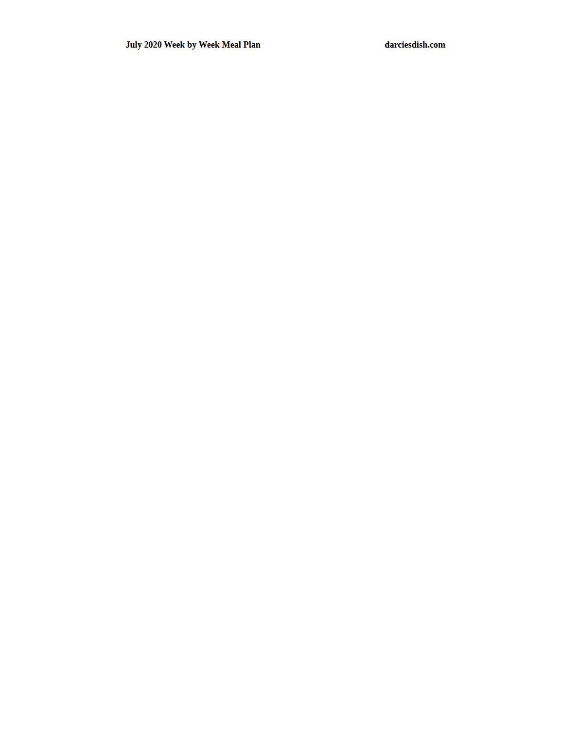July 2020 Week by Week Meal Plan
darciesdish.com